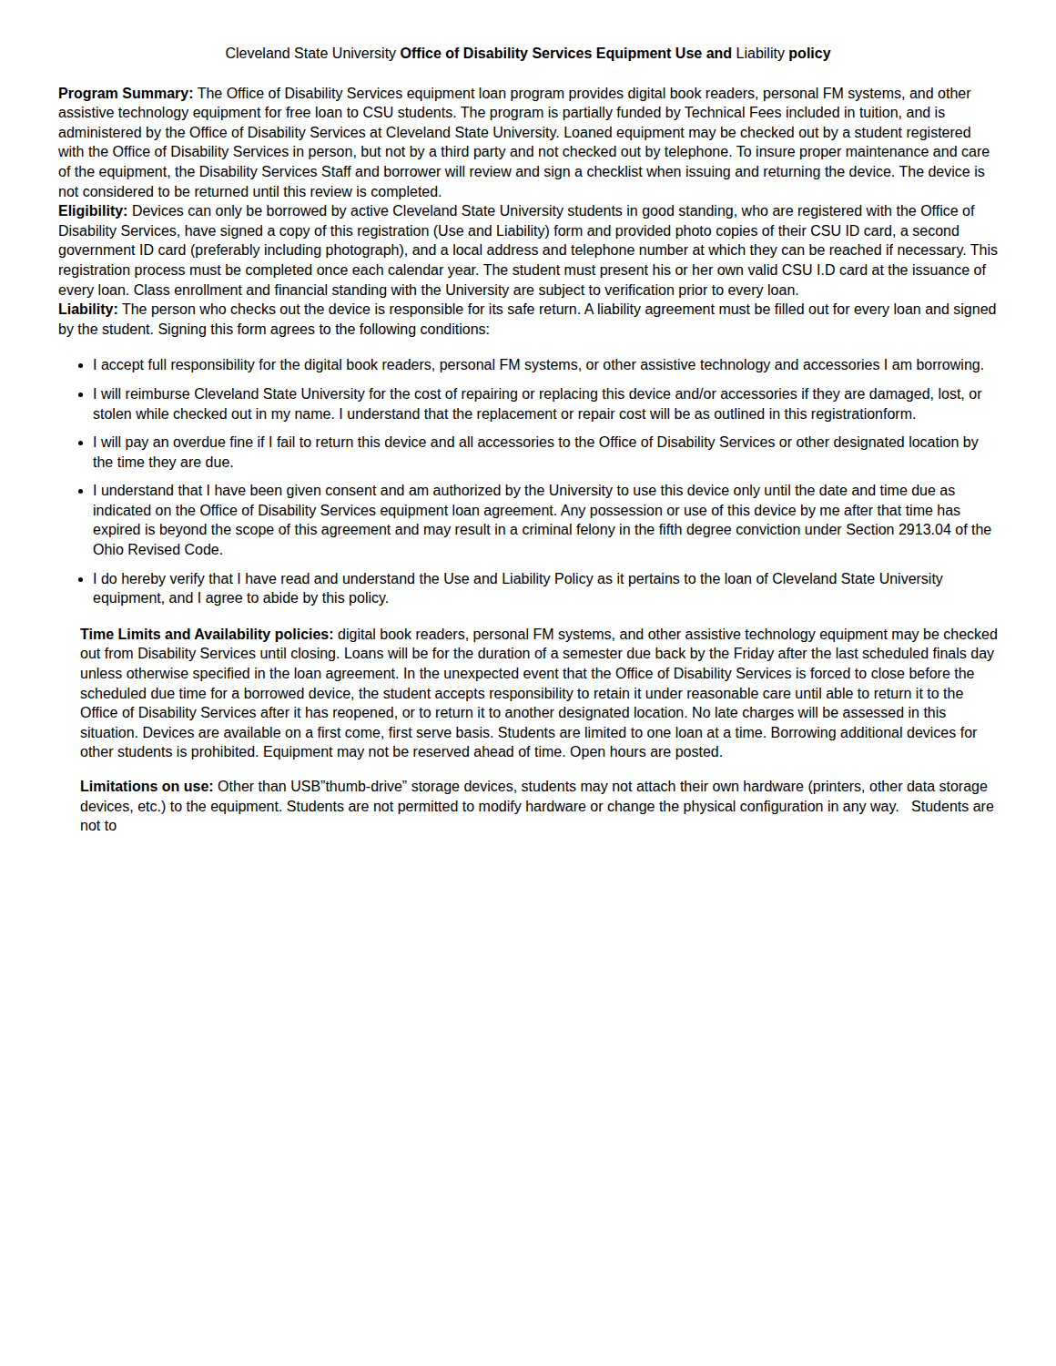Cleveland State University Office of Disability Services Equipment Use and Liability policy
Program Summary: The Office of Disability Services equipment loan program provides digital book readers, personal FM systems, and other assistive technology equipment for free loan to CSU students. The program is partially funded by Technical Fees included in tuition, and is administered by the Office of Disability Services at Cleveland State University. Loaned equipment may be checked out by a student registered with the Office of Disability Services in person, but not by a third party and not checked out by telephone. To insure proper maintenance and care of the equipment, the Disability Services Staff and borrower will review and sign a checklist when issuing and returning the device. The device is not considered to be returned until this review is completed.
Eligibility: Devices can only be borrowed by active Cleveland State University students in good standing, who are registered with the Office of Disability Services, have signed a copy of this registration (Use and Liability) form and provided photo copies of their CSU ID card, a second government ID card (preferably including photograph), and a local address and telephone number at which they can be reached if necessary. This registration process must be completed once each calendar year. The student must present his or her own valid CSU I.D card at the issuance of every loan. Class enrollment and financial standing with the University are subject to verification prior to every loan.
Liability: The person who checks out the device is responsible for its safe return. A liability agreement must be filled out for every loan and signed by the student. Signing this form agrees to the following conditions:
I accept full responsibility for the digital book readers, personal FM systems, or other assistive technology and accessories I am borrowing.
I will reimburse Cleveland State University for the cost of repairing or replacing this device and/or accessories if they are damaged, lost, or stolen while checked out in my name. I understand that the replacement or repair cost will be as outlined in this registrationform.
I will pay an overdue fine if I fail to return this device and all accessories to the Office of Disability Services or other designated location by the time they are due.
I understand that I have been given consent and am authorized by the University to use this device only until the date and time due as indicated on the Office of Disability Services equipment loan agreement. Any possession or use of this device by me after that time has expired is beyond the scope of this agreement and may result in a criminal felony in the fifth degree conviction under Section 2913.04 of the Ohio Revised Code.
I do hereby verify that I have read and understand the Use and Liability Policy as it pertains to the loan of Cleveland State University equipment, and I agree to abide by this policy.
Time Limits and Availability policies: digital book readers, personal FM systems, and other assistive technology equipment may be checked out from Disability Services until closing. Loans will be for the duration of a semester due back by the Friday after the last scheduled finals day unless otherwise specified in the loan agreement. In the unexpected event that the Office of Disability Services is forced to close before the scheduled due time for a borrowed device, the student accepts responsibility to retain it under reasonable care until able to return it to the Office of Disability Services after it has reopened, or to return it to another designated location. No late charges will be assessed in this situation. Devices are available on a first come, first serve basis. Students are limited to one loan at a time. Borrowing additional devices for other students is prohibited. Equipment may not be reserved ahead of time. Open hours are posted.
Limitations on use: Other than USB”thumb-drive” storage devices, students may not attach their own hardware (printers, other data storage devices, etc.) to the equipment. Students are not permitted to modify hardware or change the physical configuration in any way. Students are not to